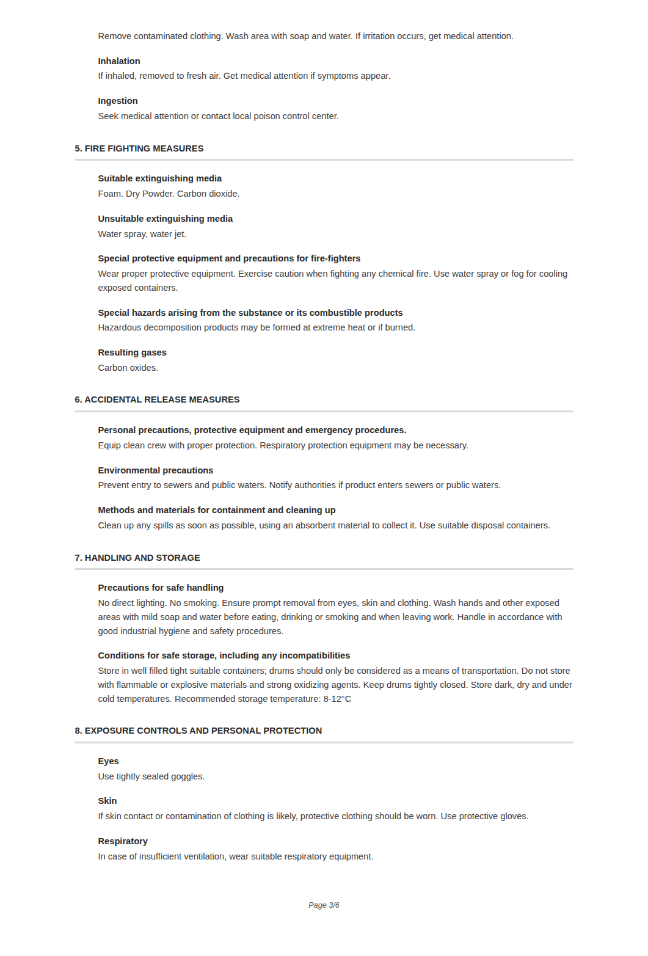Remove contaminated clothing. Wash area with soap and water. If irritation occurs, get medical attention.
Inhalation
If inhaled, removed to fresh air. Get medical attention if symptoms appear.
Ingestion
Seek medical attention or contact local poison control center.
5. FIRE FIGHTING MEASURES
Suitable extinguishing media
Foam. Dry Powder. Carbon dioxide.
Unsuitable extinguishing media
Water spray, water jet.
Special protective equipment and precautions for fire-fighters
Wear proper protective equipment. Exercise caution when fighting any chemical fire. Use water spray or fog for cooling exposed containers.
Special hazards arising from the substance or its combustible products
Hazardous decomposition products may be formed at extreme heat or if burned.
Resulting gases
Carbon oxides.
6. ACCIDENTAL RELEASE MEASURES
Personal precautions, protective equipment and emergency procedures.
Equip clean crew with proper protection. Respiratory protection equipment may be necessary.
Environmental precautions
Prevent entry to sewers and public waters. Notify authorities if product enters sewers or public waters.
Methods and materials for containment and cleaning up
Clean up any spills as soon as possible, using an absorbent material to collect it. Use suitable disposal containers.
7. HANDLING AND STORAGE
Precautions for safe handling
No direct lighting. No smoking. Ensure prompt removal from eyes, skin and clothing. Wash hands and other exposed areas with mild soap and water before eating, drinking or smoking and when leaving work. Handle in accordance with good industrial hygiene and safety procedures.
Conditions for safe storage, including any incompatibilities
Store in well filled tight suitable containers; drums should only be considered as a means of transportation. Do not store with flammable or explosive materials and strong oxidizing agents. Keep drums tightly closed. Store dark, dry and under cold temperatures. Recommended storage temperature: 8-12°C
8. EXPOSURE CONTROLS AND PERSONAL PROTECTION
Eyes
Use tightly sealed goggles.
Skin
If skin contact or contamination of clothing is likely, protective clothing should be worn. Use protective gloves.
Respiratory
In case of insufficient ventilation, wear suitable respiratory equipment.
Page 3/6